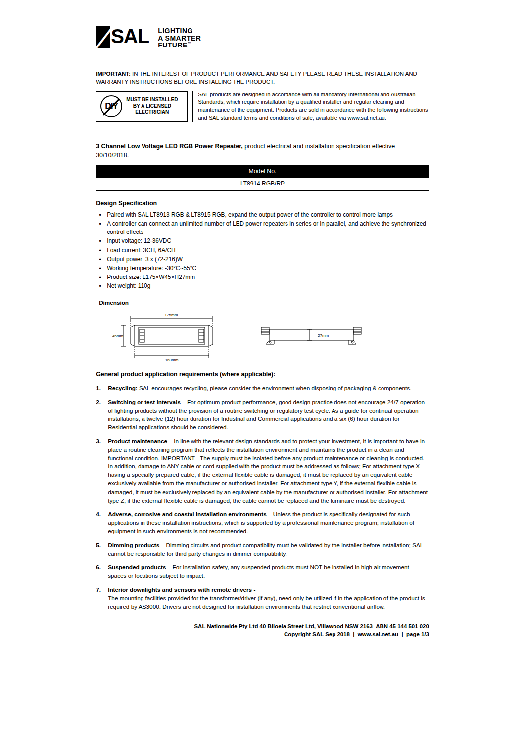╱SAL
LIGHTING
A SMARTER
FUTURE™
IMPORTANT: IN THE INTEREST OF PRODUCT PERFORMANCE AND SAFETY PLEASE READ THESE INSTALLATION AND WARRANTY INSTRUCTIONS BEFORE INSTALLING THE PRODUCT.
DIY
MUST BE INSTALLED
BY A LICENSED
ELECTRICIAN
SAL products are designed in accordance with all mandatory International and Australian Standards, which require installation by a qualified installer and regular cleaning and maintenance of the equipment. Products are sold in accordance with the following instructions and SAL standard terms and conditions of sale, available via www.sal.net.au.
3 Channel Low Voltage LED RGB Power Repeater, product electrical and installation specification effective 30/10/2018.
| Model No. |
| --- |
| LT8914 RGB/RP |
Design Specification
Paired with SAL LT8913 RGB & LT8915 RGB, expand the output power of the controller to control more lamps
A controller can connect an unlimited number of LED power repeaters in series or in parallel, and achieve the synchronized control effects
Input voltage: 12-36VDC
Load current: 3CH, 6A/CH
Output power: 3 x (72-216)W
Working temperature: -30°C~55°C
Product size: L175×W45×H27mm
Net weight: 110g
Dimension
175mm 45mm 160mm 27mm
General product application requirements (where applicable):
Recycling: SAL encourages recycling, please consider the environment when disposing of packaging & components.
Switching or test intervals – For optimum product performance, good design practice does not encourage 24/7 operation of lighting products without the provision of a routine switching or regulatory test cycle. As a guide for continual operation installations, a twelve (12) hour duration for Industrial and Commercial applications and a six (6) hour duration for Residential applications should be considered.
Product maintenance – In line with the relevant design standards and to protect your investment, it is important to have in place a routine cleaning program that reflects the installation environment and maintains the product in a clean and functional condition. IMPORTANT - The supply must be isolated before any product maintenance or cleaning is conducted. In addition, damage to ANY cable or cord supplied with the product must be addressed as follows; For attachment type X having a specially prepared cable, if the external flexible cable is damaged, it must be replaced by an equivalent cable exclusively available from the manufacturer or authorised installer. For attachment type Y, if the external flexible cable is damaged, it must be exclusively replaced by an equivalent cable by the manufacturer or authorised installer. For attachment type Z, if the external flexible cable is damaged, the cable cannot be replaced and the luminaire must be destroyed.
Adverse, corrosive and coastal installation environments – Unless the product is specifically designated for such applications in these installation instructions, which is supported by a professional maintenance program; installation of equipment in such environments is not recommended.
Dimming products – Dimming circuits and product compatibility must be validated by the installer before installation; SAL cannot be responsible for third party changes in dimmer compatibility.
Suspended products – For installation safety, any suspended products must NOT be installed in high air movement spaces or locations subject to impact.
Interior downlights and sensors with remote drivers -
The mounting facilities provided for the transformer/driver (if any), need only be utilized if in the application of the product is required by AS3000. Drivers are not designed for installation environments that restrict conventional airflow.
SAL Nationwide Pty Ltd 40 Biloela Street Ltd, Villawood NSW 2163 ABN 45 144 501 020
Copyright SAL Sep 2018 | www.sal.net.au | page 1/3